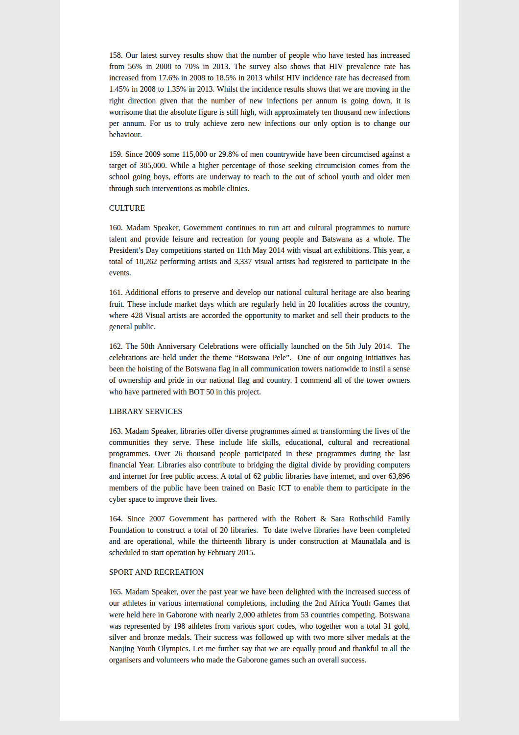158. Our latest survey results show that the number of people who have tested has increased from 56% in 2008 to 70% in 2013. The survey also shows that HIV prevalence rate has increased from 17.6% in 2008 to 18.5% in 2013 whilst HIV incidence rate has decreased from 1.45% in 2008 to 1.35% in 2013. Whilst the incidence results shows that we are moving in the right direction given that the number of new infections per annum is going down, it is worrisome that the absolute figure is still high, with approximately ten thousand new infections per annum. For us to truly achieve zero new infections our only option is to change our behaviour.
159. Since 2009 some 115,000 or 29.8% of men countrywide have been circumcised against a target of 385,000. While a higher percentage of those seeking circumcision comes from the school going boys, efforts are underway to reach to the out of school youth and older men through such interventions as mobile clinics.
Culture
160. Madam Speaker, Government continues to run art and cultural programmes to nurture talent and provide leisure and recreation for young people and Batswana as a whole. The President’s Day competitions started on 11th May 2014 with visual art exhibitions. This year, a total of 18,262 performing artists and 3,337 visual artists had registered to participate in the events.
161. Additional efforts to preserve and develop our national cultural heritage are also bearing fruit. These include market days which are regularly held in 20 localities across the country, where 428 Visual artists are accorded the opportunity to market and sell their products to the general public.
162. The 50th Anniversary Celebrations were officially launched on the 5th July 2014. The celebrations are held under the theme “Botswana Pele”. One of our ongoing initiatives has been the hoisting of the Botswana flag in all communication towers nationwide to instil a sense of ownership and pride in our national flag and country. I commend all of the tower owners who have partnered with BOT 50 in this project.
Library Services
163. Madam Speaker, libraries offer diverse programmes aimed at transforming the lives of the communities they serve. These include life skills, educational, cultural and recreational programmes. Over 26 thousand people participated in these programmes during the last financial Year. Libraries also contribute to bridging the digital divide by providing computers and internet for free public access. A total of 62 public libraries have internet, and over 63,896 members of the public have been trained on Basic ICT to enable them to participate in the cyber space to improve their lives.
164. Since 2007 Government has partnered with the Robert & Sara Rothschild Family Foundation to construct a total of 20 libraries. To date twelve libraries have been completed and are operational, while the thirteenth library is under construction at Maunatlala and is scheduled to start operation by February 2015.
Sport and Recreation
165. Madam Speaker, over the past year we have been delighted with the increased success of our athletes in various international completions, including the 2nd Africa Youth Games that were held here in Gaborone with nearly 2,000 athletes from 53 countries competing. Botswana was represented by 198 athletes from various sport codes, who together won a total 31 gold, silver and bronze medals. Their success was followed up with two more silver medals at the Nanjing Youth Olympics. Let me further say that we are equally proud and thankful to all the organisers and volunteers who made the Gaborone games such an overall success.